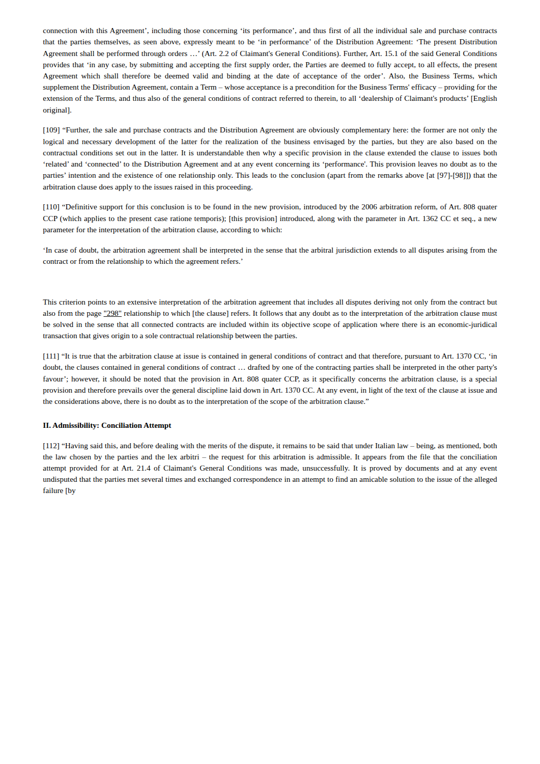connection with this Agreement’, including those concerning ‘its performance’, and thus first of all the individual sale and purchase contracts that the parties themselves, as seen above, expressly meant to be ‘in performance’ of the Distribution Agreement: ‘The present Distribution Agreement shall be performed through orders …’ (Art. 2.2 of Claimant's General Conditions). Further, Art. 15.1 of the said General Conditions provides that ‘in any case, by submitting and accepting the first supply order, the Parties are deemed to fully accept, to all effects, the present Agreement which shall therefore be deemed valid and binding at the date of acceptance of the order’. Also, the Business Terms, which supplement the Distribution Agreement, contain a Term – whose acceptance is a precondition for the Business Terms' efficacy – providing for the extension of the Terms, and thus also of the general conditions of contract referred to therein, to all ‘dealership of Claimant's products’ [English original].
[109] “Further, the sale and purchase contracts and the Distribution Agreement are obviously complementary here: the former are not only the logical and necessary development of the latter for the realization of the business envisaged by the parties, but they are also based on the contractual conditions set out in the latter. It is understandable then why a specific provision in the clause extended the clause to issues both ‘related’ and ‘connected’ to the Distribution Agreement and at any event concerning its ‘performance'. This provision leaves no doubt as to the parties’ intention and the existence of one relationship only. This leads to the conclusion (apart from the remarks above [at [97]-[98]]) that the arbitration clause does apply to the issues raised in this proceeding.
[110] “Definitive support for this conclusion is to be found in the new provision, introduced by the 2006 arbitration reform, of Art. 808 quater CCP (which applies to the present case ratione temporis); [this provision] introduced, along with the parameter in Art. 1362 CC et seq., a new parameter for the interpretation of the arbitration clause, according to which:
‘In case of doubt, the arbitration agreement shall be interpreted in the sense that the arbitral jurisdiction extends to all disputes arising from the contract or from the relationship to which the agreement refers.’
This criterion points to an extensive interpretation of the arbitration agreement that includes all disputes deriving not only from the contract but also from the page "298" relationship to which [the clause] refers. It follows that any doubt as to the interpretation of the arbitration clause must be solved in the sense that all connected contracts are included within its objective scope of application where there is an economic-juridical transaction that gives origin to a sole contractual relationship between the parties.
[111] “It is true that the arbitration clause at issue is contained in general conditions of contract and that therefore, pursuant to Art. 1370 CC, ‘in doubt, the clauses contained in general conditions of contract … drafted by one of the contracting parties shall be interpreted in the other party's favour’; however, it should be noted that the provision in Art. 808 quater CCP, as it specifically concerns the arbitration clause, is a special provision and therefore prevails over the general discipline laid down in Art. 1370 CC. At any event, in light of the text of the clause at issue and the considerations above, there is no doubt as to the interpretation of the scope of the arbitration clause.”
II. Admissibility: Conciliation Attempt
[112] “Having said this, and before dealing with the merits of the dispute, it remains to be said that under Italian law – being, as mentioned, both the law chosen by the parties and the lex arbitri – the request for this arbitration is admissible. It appears from the file that the conciliation attempt provided for at Art. 21.4 of Claimant's General Conditions was made, unsuccessfully. It is proved by documents and at any event undisputed that the parties met several times and exchanged correspondence in an attempt to find an amicable solution to the issue of the alleged failure [by